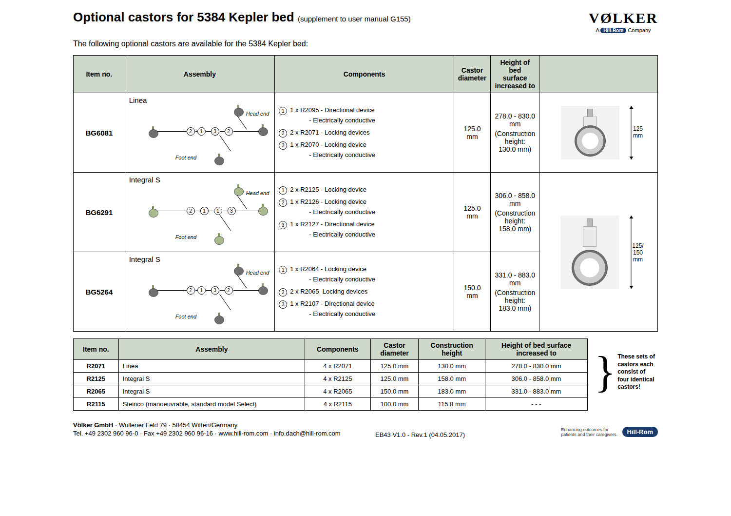Optional castors for 5384 Kepler bed (supplement to user manual G155)
VØLKER
A Hill-Rom Company
The following optional castors are available for the 5384 Kepler bed:
| Item no. | Assembly | Components | Castor diameter | Height of bed surface increased to | |
| --- | --- | --- | --- | --- | --- |
| BG6081 | Linea Head end Foot end 2 1 3 2 | 1 1 x R2095 - Directional device - Electrically conductive 2 2 x R2071 - Locking devices 3 1 x R2070 - Locking device - Electrically conductive | 125.0 mm | 278.0 - 830.0 mm (Construction height: 130.0 mm) | 125 mm |
| BG6291 | Integral S Head end Foot end 2 1 1 3 | 1 2 x R2125 - Locking device 2 1 x R2126 - Locking device - Electrically conductive 3 1 x R2127 - Directional device - Electrically conductive | 125.0 mm | 306.0 - 858.0 mm (Construction height: 158.0 mm) | 125/ 150 mm |
| BG5264 | Integral S Head end Foot end 2 1 3 2 | 1 1 x R2064 - Locking device - Electrically conductive 2 2 x R2065 Locking devices 3 1 x R2107 - Directional device - Electrically conductive | 150.0 mm | 331.0 - 883.0 mm (Construction height: 183.0 mm) |
| Item no. | Assembly | Components | Castor diameter | Construction height | Height of bed surface increased to |
| --- | --- | --- | --- | --- | --- |
| R2071 | Linea | 4 x R2071 | 125.0 mm | 130.0 mm | 278.0 - 830.0 mm |
| R2125 | Integral S | 4 x R2125 | 125.0 mm | 158.0 mm | 306.0 - 858.0 mm |
| R2065 | Integral S | 4 x R2065 | 150.0 mm | 183.0 mm | 331.0 - 883.0 mm |
| R2115 | Steinco (manoeuvrable, standard model Select) | 4 x R2115 | 100.0 mm | 115.8 mm | - - - |
} These sets of castors each consist of four identical castors!
Völker GmbH · Wullener Feld 79 · 58454 Witten/Germany
Tel. +49 2302 960 96-0 · Fax +49 2302 960 96-16 · www.hill-rom.com · info.dach@hill-rom.com
EB43 V1.0 - Rev.1 (04.05.2017)
Enhancing outcomes for
patients and their caregivers. Hill-Rom